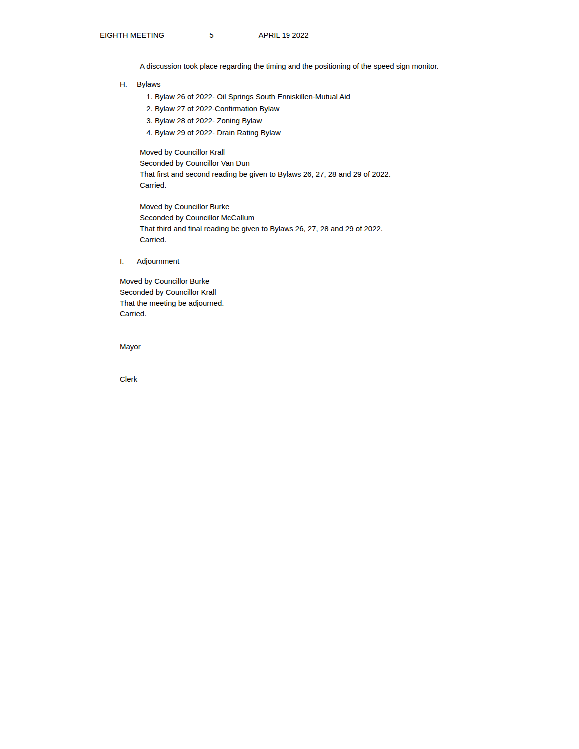EIGHTH MEETING 5 APRIL 19 2022
A discussion took place regarding the timing and the positioning of the speed sign monitor.
H. Bylaws
Bylaw 26 of 2022- Oil Springs South Enniskillen-Mutual Aid
Bylaw 27 of 2022-Confirmation Bylaw
Bylaw 28 of 2022- Zoning Bylaw
Bylaw 29 of 2022- Drain Rating Bylaw
Moved by Councillor Krall
Seconded by Councillor Van Dun
That first and second reading be given to Bylaws 26, 27, 28 and 29 of 2022.
Carried.
Moved by Councillor Burke
Seconded by Councillor McCallum
That third and final reading be given to Bylaws 26, 27, 28 and 29 of 2022.
Carried.
I. Adjournment
Moved by Councillor Burke
Seconded by Councillor Krall
That the meeting be adjourned.
Carried.
Mayor
Clerk